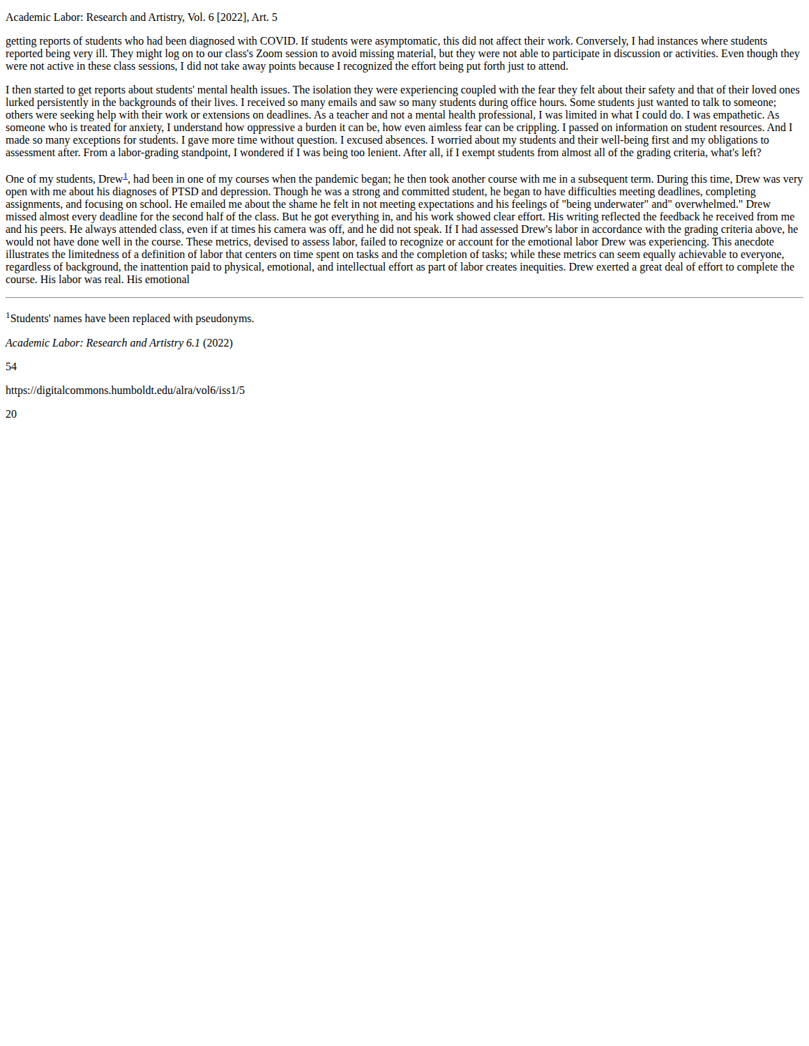Academic Labor: Research and Artistry, Vol. 6 [2022], Art. 5
getting reports of students who had been diagnosed with COVID. If students were asymptomatic, this did not affect their work. Conversely, I had instances where students reported being very ill. They might log on to our class's Zoom session to avoid missing material, but they were not able to participate in discussion or activities. Even though they were not active in these class sessions, I did not take away points because I recognized the effort being put forth just to attend.
I then started to get reports about students' mental health issues. The isolation they were experiencing coupled with the fear they felt about their safety and that of their loved ones lurked persistently in the backgrounds of their lives. I received so many emails and saw so many students during office hours. Some students just wanted to talk to someone; others were seeking help with their work or extensions on deadlines. As a teacher and not a mental health professional, I was limited in what I could do. I was empathetic. As someone who is treated for anxiety, I understand how oppressive a burden it can be, how even aimless fear can be crippling. I passed on information on student resources. And I made so many exceptions for students. I gave more time without question. I excused absences. I worried about my students and their well-being first and my obligations to assessment after. From a labor-grading standpoint, I wondered if I was being too lenient. After all, if I exempt students from almost all of the grading criteria, what's left?
One of my students, Drew1, had been in one of my courses when the pandemic began; he then took another course with me in a subsequent term. During this time, Drew was very open with me about his diagnoses of PTSD and depression. Though he was a strong and committed student, he began to have difficulties meeting deadlines, completing assignments, and focusing on school. He emailed me about the shame he felt in not meeting expectations and his feelings of "being underwater" and" overwhelmed." Drew missed almost every deadline for the second half of the class. But he got everything in, and his work showed clear effort. His writing reflected the feedback he received from me and his peers. He always attended class, even if at times his camera was off, and he did not speak. If I had assessed Drew's labor in accordance with the grading criteria above, he would not have done well in the course. These metrics, devised to assess labor, failed to recognize or account for the emotional labor Drew was experiencing. This anecdote illustrates the limitedness of a definition of labor that centers on time spent on tasks and the completion of tasks; while these metrics can seem equally achievable to everyone, regardless of background, the inattention paid to physical, emotional, and intellectual effort as part of labor creates inequities. Drew exerted a great deal of effort to complete the course. His labor was real. His emotional
1Students' names have been replaced with pseudonyms.
Academic Labor: Research and Artistry 6.1 (2022)
54
https://digitalcommons.humboldt.edu/alra/vol6/iss1/5
20